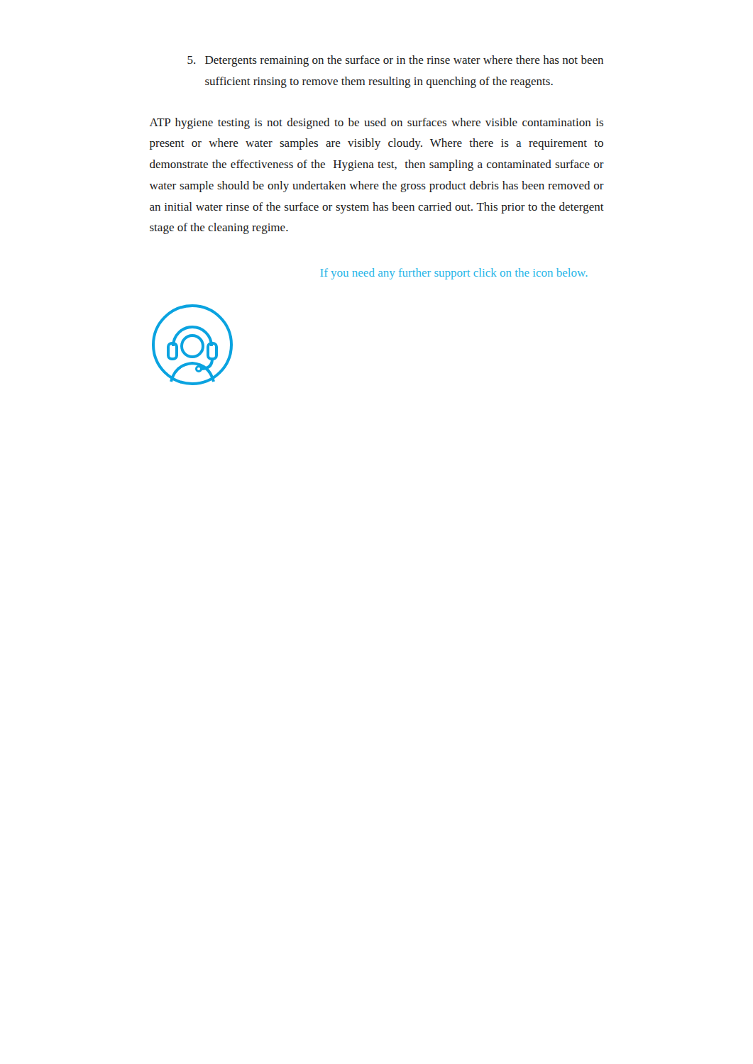Detergents remaining on the surface or in the rinse water where there has not been sufficient rinsing to remove them resulting in quenching of the reagents.
ATP hygiene testing is not designed to be used on surfaces where visible contamination is present or where water samples are visibly cloudy. Where there is a requirement to demonstrate the effectiveness of the Hygiena test, then sampling a contaminated surface or water sample should be only undertaken where the gross product debris has been removed or an initial water rinse of the surface or system has been carried out. This prior to the detergent stage of the cleaning regime.
If you need any further support click on the icon below.